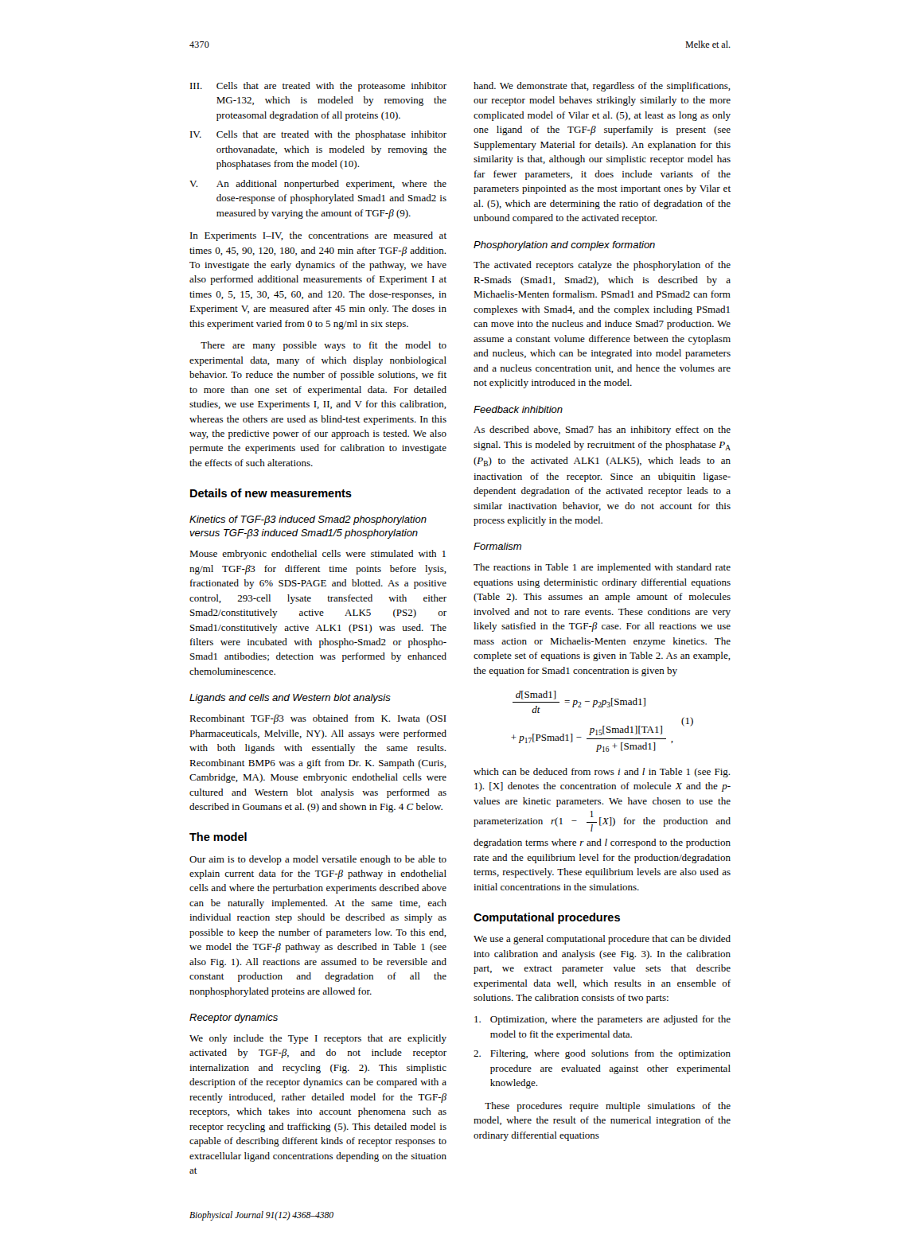4370 Melke et al.
III. Cells that are treated with the proteasome inhibitor MG-132, which is modeled by removing the proteasomal degradation of all proteins (10).
IV. Cells that are treated with the phosphatase inhibitor orthovanadate, which is modeled by removing the phosphatases from the model (10).
V. An additional nonperturbed experiment, where the dose-response of phosphorylated Smad1 and Smad2 is measured by varying the amount of TGF-β (9).
In Experiments I–IV, the concentrations are measured at times 0, 45, 90, 120, 180, and 240 min after TGF-β addition. To investigate the early dynamics of the pathway, we have also performed additional measurements of Experiment I at times 0, 5, 15, 30, 45, 60, and 120. The dose-responses, in Experiment V, are measured after 45 min only. The doses in this experiment varied from 0 to 5 ng/ml in six steps.
There are many possible ways to fit the model to experimental data, many of which display nonbiological behavior. To reduce the number of possible solutions, we fit to more than one set of experimental data. For detailed studies, we use Experiments I, II, and V for this calibration, whereas the others are used as blind-test experiments. In this way, the predictive power of our approach is tested. We also permute the experiments used for calibration to investigate the effects of such alterations.
Details of new measurements
Kinetics of TGF-β3 induced Smad2 phosphorylation versus TGF-β3 induced Smad1/5 phosphorylation
Mouse embryonic endothelial cells were stimulated with 1 ng/ml TGF-β3 for different time points before lysis, fractionated by 6% SDS-PAGE and blotted. As a positive control, 293-cell lysate transfected with either Smad2/constitutively active ALK5 (PS2) or Smad1/constitutively active ALK1 (PS1) was used. The filters were incubated with phospho-Smad2 or phospho-Smad1 antibodies; detection was performed by enhanced chemoluminescence.
Ligands and cells and Western blot analysis
Recombinant TGF-β3 was obtained from K. Iwata (OSI Pharmaceuticals, Melville, NY). All assays were performed with both ligands with essentially the same results. Recombinant BMP6 was a gift from Dr. K. Sampath (Curis, Cambridge, MA). Mouse embryonic endothelial cells were cultured and Western blot analysis was performed as described in Goumans et al. (9) and shown in Fig. 4 C below.
The model
Our aim is to develop a model versatile enough to be able to explain current data for the TGF-β pathway in endothelial cells and where the perturbation experiments described above can be naturally implemented. At the same time, each individual reaction step should be described as simply as possible to keep the number of parameters low. To this end, we model the TGF-β pathway as described in Table 1 (see also Fig. 1). All reactions are assumed to be reversible and constant production and degradation of all the nonphosphorylated proteins are allowed for.
Receptor dynamics
We only include the Type I receptors that are explicitly activated by TGF-β, and do not include receptor internalization and recycling (Fig. 2). This simplistic description of the receptor dynamics can be compared with a recently introduced, rather detailed model for the TGF-β receptors, which takes into account phenomena such as receptor recycling and trafficking (5). This detailed model is capable of describing different kinds of receptor responses to extracellular ligand concentrations depending on the situation at
hand. We demonstrate that, regardless of the simplifications, our receptor model behaves strikingly similarly to the more complicated model of Vilar et al. (5), at least as long as only one ligand of the TGF-β superfamily is present (see Supplementary Material for details). An explanation for this similarity is that, although our simplistic receptor model has far fewer parameters, it does include variants of the parameters pinpointed as the most important ones by Vilar et al. (5), which are determining the ratio of degradation of the unbound compared to the activated receptor.
Phosphorylation and complex formation
The activated receptors catalyze the phosphorylation of the R-Smads (Smad1, Smad2), which is described by a Michaelis-Menten formalism. PSmad1 and PSmad2 can form complexes with Smad4, and the complex including PSmad1 can move into the nucleus and induce Smad7 production. We assume a constant volume difference between the cytoplasm and nucleus, which can be integrated into model parameters and a nucleus concentration unit, and hence the volumes are not explicitly introduced in the model.
Feedback inhibition
As described above, Smad7 has an inhibitory effect on the signal. This is modeled by recruitment of the phosphatase PA (PB) to the activated ALK1 (ALK5), which leads to an inactivation of the receptor. Since an ubiquitin ligase-dependent degradation of the activated receptor leads to a similar inactivation behavior, we do not account for this process explicitly in the model.
Formalism
The reactions in Table 1 are implemented with standard rate equations using deterministic ordinary differential equations (Table 2). This assumes an ample amount of molecules involved and not to rare events. These conditions are very likely satisfied in the TGF-β case. For all reactions we use mass action or Michaelis-Menten enzyme kinetics. The complete set of equations is given in Table 2. As an example, the equation for Smad1 concentration is given by
d[Smad1] dt = p2 − p2p3[Smad1]
+ p17[PSmad1] − p15[Smad1][TA1] p16 + [Smad1] ,
(1)
which can be deduced from rows i and l in Table 1 (see Fig. 1). [X] denotes the concentration of molecule X and the p-values are kinetic parameters. We have chosen to use the parameterization r(1 − 1 l[X]) for the production and degradation terms where r and l correspond to the production rate and the equilibrium level for the production/degradation terms, respectively. These equilibrium levels are also used as initial concentrations in the simulations.
Computational procedures
We use a general computational procedure that can be divided into calibration and analysis (see Fig. 3). In the calibration part, we extract parameter value sets that describe experimental data well, which results in an ensemble of solutions. The calibration consists of two parts:
1. Optimization, where the parameters are adjusted for the model to fit the experimental data.
2. Filtering, where good solutions from the optimization procedure are evaluated against other experimental knowledge.
These procedures require multiple simulations of the model, where the result of the numerical integration of the ordinary differential equations
Biophysical Journal 91(12) 4368–4380